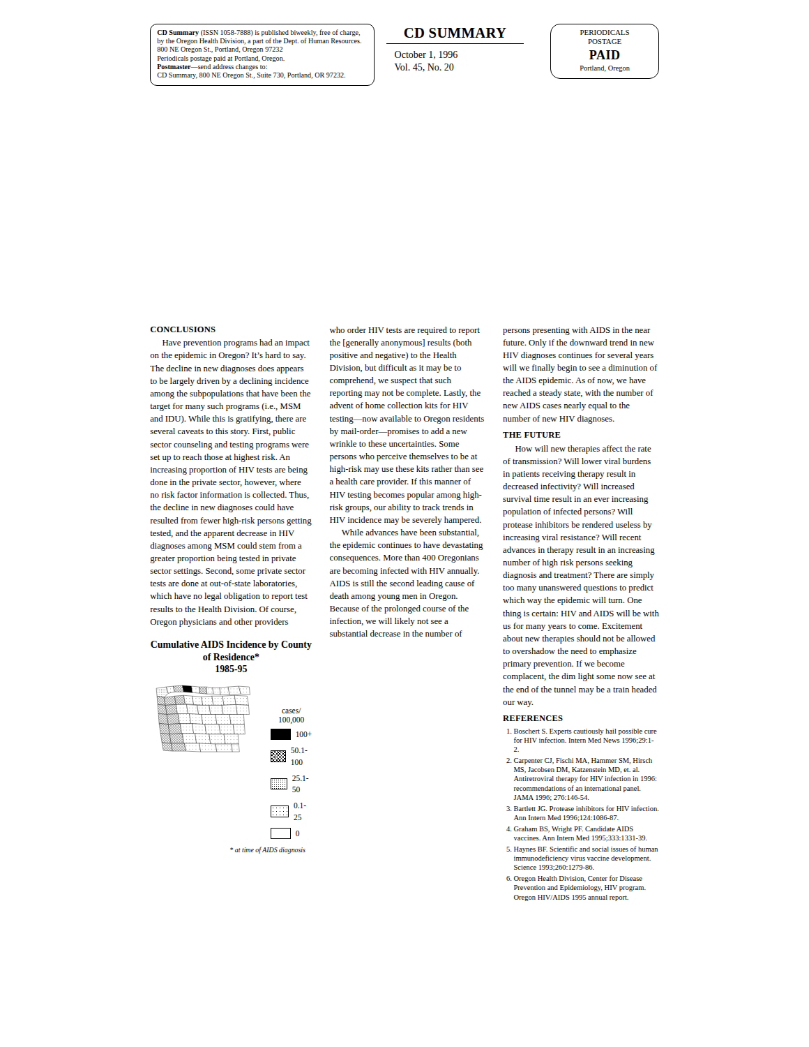CD Summary (ISSN 1058-7888) is published biweekly, free of charge, by the Oregon Health Division, a part of the Dept. of Human Resources. 800 NE Oregon St., Portland, Oregon 97232
Periodicals postage paid at Portland, Oregon.
Postmaster—send address changes to:
CD Summary, 800 NE Oregon St., Suite 730, Portland, OR 97232.
CD SUMMARY
October 1, 1996
Vol. 45, No. 20
PERIODICALS
POSTAGE PAID Portland, Oregon
CONCLUSIONS
Have prevention programs had an impact on the epidemic in Oregon? It’s hard to say. The decline in new diagnoses does appears to be largely driven by a declining incidence among the subpopulations that have been the target for many such programs (i.e., MSM and IDU). While this is gratifying, there are several caveats to this story. First, public sector counseling and testing programs were set up to reach those at highest risk. An increasing proportion of HIV tests are being done in the private sector, however, where no risk factor information is collected. Thus, the decline in new diagnoses could have resulted from fewer high-risk persons getting tested, and the apparent decrease in HIV diagnoses among MSM could stem from a greater proportion being tested in private sector settings. Second, some private sector tests are done at out-of-state laboratories, which have no legal obligation to report test results to the Health Division. Of course, Oregon physicians and other providers
Cumulative AIDS Incidence by County of Residence*
1985-95
cases/
100,000
100+
50.1-100
25.1-50
0.1-25
0
* at time of AIDS diagnosis
who order HIV tests are required to report the [generally anonymous] results (both positive and negative) to the Health Division, but difficult as it may be to comprehend, we suspect that such reporting may not be complete. Lastly, the advent of home collection kits for HIV testing—now available to Oregon residents by mail-order—promises to add a new wrinkle to these uncertainties. Some persons who perceive themselves to be at high-risk may use these kits rather than see a health care provider. If this manner of HIV testing becomes popular among high-risk groups, our ability to track trends in HIV incidence may be severely hampered.
While advances have been substantial, the epidemic continues to have devastating consequences. More than 400 Oregonians are becoming infected with HIV annually. AIDS is still the second leading cause of death among young men in Oregon. Because of the prolonged course of the infection, we will likely not see a substantial decrease in the number of
persons presenting with AIDS in the near future. Only if the downward trend in new HIV diagnoses continues for several years will we finally begin to see a diminution of the AIDS epidemic. As of now, we have reached a steady state, with the number of new AIDS cases nearly equal to the number of new HIV diagnoses.
THE FUTURE
How will new therapies affect the rate of transmission? Will lower viral burdens in patients receiving therapy result in decreased infectivity? Will increased survival time result in an ever increasing population of infected persons? Will protease inhibitors be rendered useless by increasing viral resistance? Will recent advances in therapy result in an increasing number of high risk persons seeking diagnosis and treatment? There are simply too many unanswered questions to predict which way the epidemic will turn. One thing is certain: HIV and AIDS will be with us for many years to come. Excitement about new therapies should not be allowed to overshadow the need to emphasize primary prevention. If we become complacent, the dim light some now see at the end of the tunnel may be a train headed our way.
REFERENCES
Boschert S. Experts cautiously hail possible cure for HIV infection. Intern Med News 1996;29:1-2.
Carpenter CJ, Fischi MA, Hammer SM, Hirsch MS, Jacobsen DM, Katzenstein MD, et. al. Antiretroviral therapy for HIV infection in 1996: recommendations of an international panel. JAMA 1996; 276:146-54.
Bartlett JG. Protease inhibitors for HIV infection. Ann Intern Med 1996;124:1086-87.
Graham BS, Wright PF. Candidate AIDS vaccines. Ann Intern Med 1995;333:1331-39.
Haynes BF. Scientific and social issues of human immunodeficiency virus vaccine development. Science 1993;260:1279-86.
Oregon Health Division, Center for Disease Prevention and Epidemiology, HIV program. Oregon HIV/AIDS 1995 annual report.